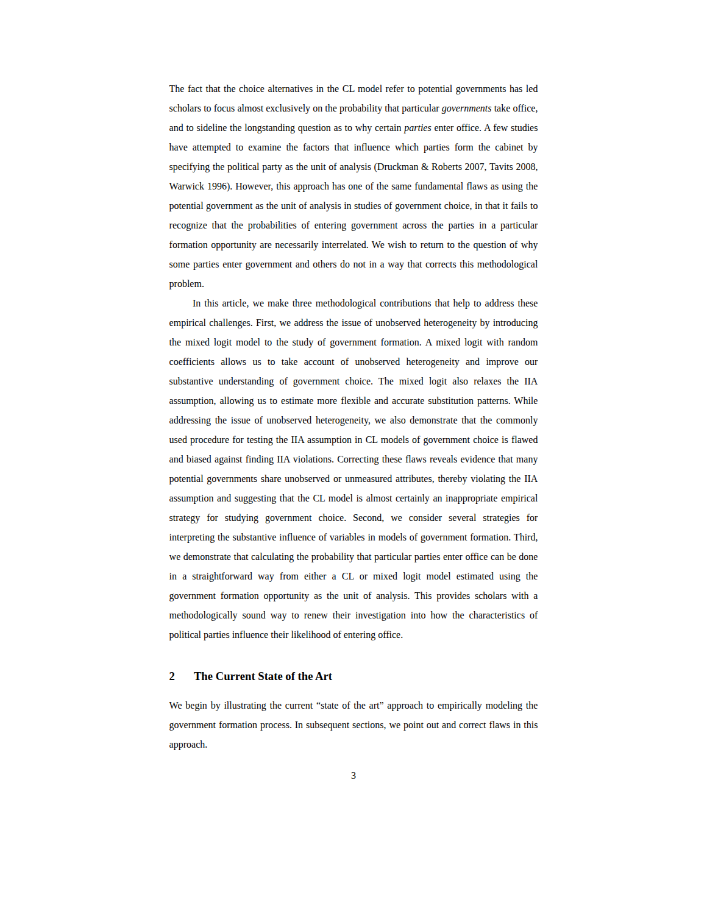The fact that the choice alternatives in the CL model refer to potential governments has led scholars to focus almost exclusively on the probability that particular governments take office, and to sideline the longstanding question as to why certain parties enter office. A few studies have attempted to examine the factors that influence which parties form the cabinet by specifying the political party as the unit of analysis (Druckman & Roberts 2007, Tavits 2008, Warwick 1996). However, this approach has one of the same fundamental flaws as using the potential government as the unit of analysis in studies of government choice, in that it fails to recognize that the probabilities of entering government across the parties in a particular formation opportunity are necessarily interrelated. We wish to return to the question of why some parties enter government and others do not in a way that corrects this methodological problem.
In this article, we make three methodological contributions that help to address these empirical challenges. First, we address the issue of unobserved heterogeneity by introducing the mixed logit model to the study of government formation. A mixed logit with random coefficients allows us to take account of unobserved heterogeneity and improve our substantive understanding of government choice. The mixed logit also relaxes the IIA assumption, allowing us to estimate more flexible and accurate substitution patterns. While addressing the issue of unobserved heterogeneity, we also demonstrate that the commonly used procedure for testing the IIA assumption in CL models of government choice is flawed and biased against finding IIA violations. Correcting these flaws reveals evidence that many potential governments share unobserved or unmeasured attributes, thereby violating the IIA assumption and suggesting that the CL model is almost certainly an inappropriate empirical strategy for studying government choice. Second, we consider several strategies for interpreting the substantive influence of variables in models of government formation. Third, we demonstrate that calculating the probability that particular parties enter office can be done in a straightforward way from either a CL or mixed logit model estimated using the government formation opportunity as the unit of analysis. This provides scholars with a methodologically sound way to renew their investigation into how the characteristics of political parties influence their likelihood of entering office.
2 The Current State of the Art
We begin by illustrating the current “state of the art” approach to empirically modeling the government formation process. In subsequent sections, we point out and correct flaws in this approach.
3